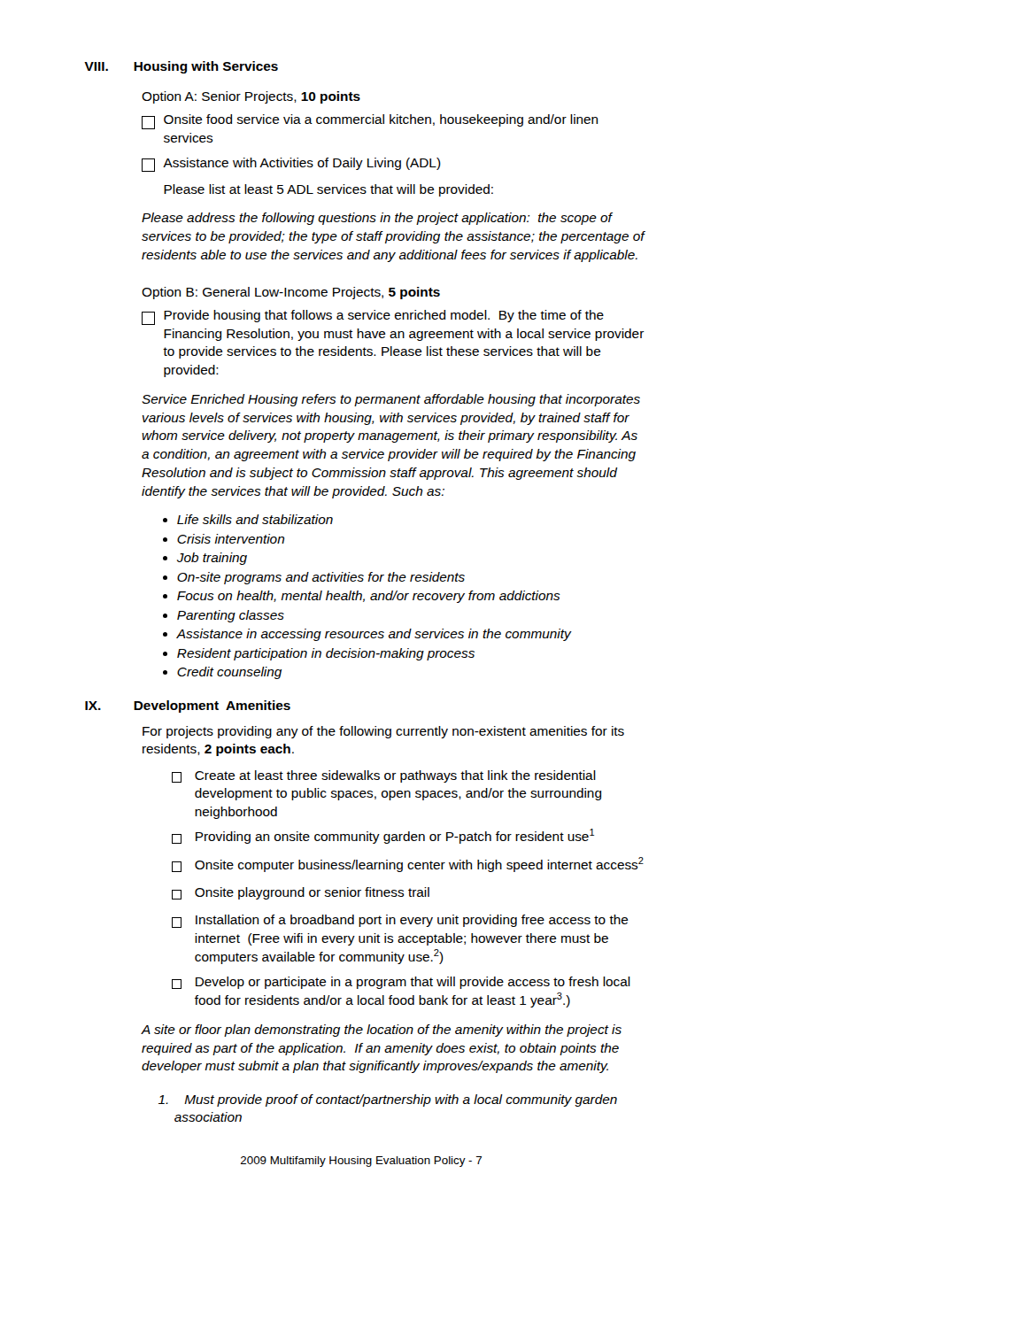VIII.
Housing with Services
Option A: Senior Projects, 10 points
Onsite food service via a commercial kitchen, housekeeping and/or linen services
Assistance with Activities of Daily Living (ADL)
Please list at least 5 ADL services that will be provided:
Please address the following questions in the project application: the scope of services to be provided; the type of staff providing the assistance; the percentage of residents able to use the services and any additional fees for services if applicable.
Option B: General Low-Income Projects, 5 points
Provide housing that follows a service enriched model. By the time of the Financing Resolution, you must have an agreement with a local service provider to provide services to the residents. Please list these services that will be provided:
Service Enriched Housing refers to permanent affordable housing that incorporates various levels of services with housing, with services provided, by trained staff for whom service delivery, not property management, is their primary responsibility. As a condition, an agreement with a service provider will be required by the Financing Resolution and is subject to Commission staff approval. This agreement should identify the services that will be provided. Such as:
Life skills and stabilization
Crisis intervention
Job training
On-site programs and activities for the residents
Focus on health, mental health, and/or recovery from addictions
Parenting classes
Assistance in accessing resources and services in the community
Resident participation in decision-making process
Credit counseling
IX.
Development Amenities
For projects providing any of the following currently non-existent amenities for its residents, 2 points each.
Create at least three sidewalks or pathways that link the residential development to public spaces, open spaces, and/or the surrounding neighborhood
Providing an onsite community garden or P-patch for resident use1
Onsite computer business/learning center with high speed internet access2
Onsite playground or senior fitness trail
Installation of a broadband port in every unit providing free access to the internet (Free wifi in every unit is acceptable; however there must be computers available for community use.2)
Develop or participate in a program that will provide access to fresh local food for residents and/or a local food bank for at least 1 year3.)
A site or floor plan demonstrating the location of the amenity within the project is required as part of the application. If an amenity does exist, to obtain points the developer must submit a plan that significantly improves/expands the amenity.
1. Must provide proof of contact/partnership with a local community garden association
2009 Multifamily Housing Evaluation Policy - 7